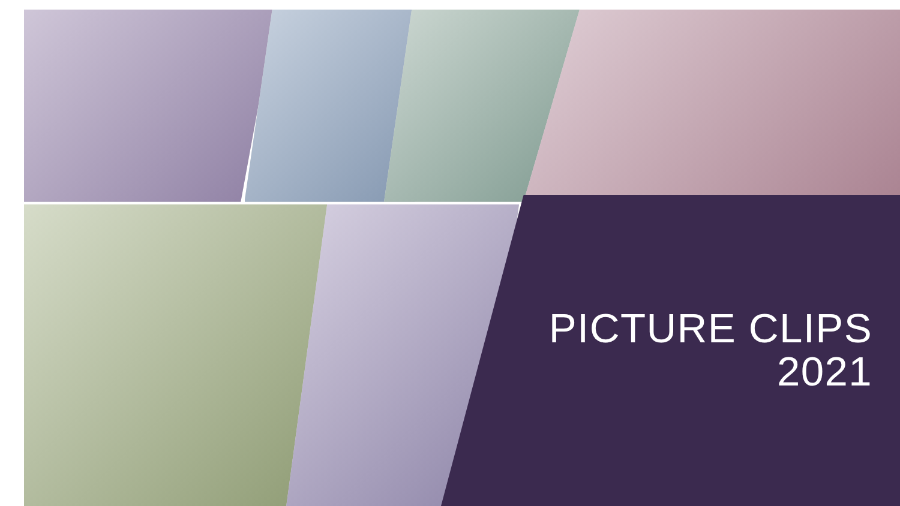PICTURE CLIPS 2021